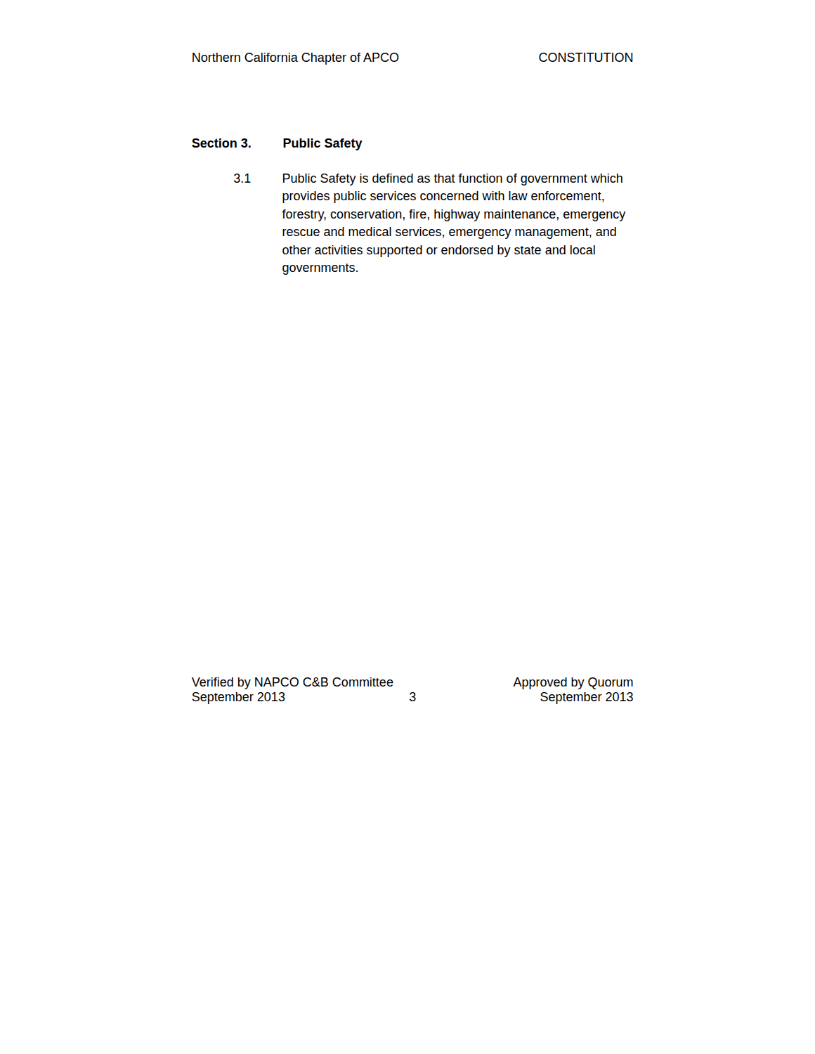Northern California Chapter of APCO
CONSTITUTION
Section 3. Public Safety
3.1 Public Safety is defined as that function of government which provides public services concerned with law enforcement, forestry, conservation, fire, highway maintenance, emergency rescue and medical services, emergency management, and other activities supported or endorsed by state and local governments.
Verified by NAPCO C&B Committee Approved by Quorum
September 2013 3 September 2013